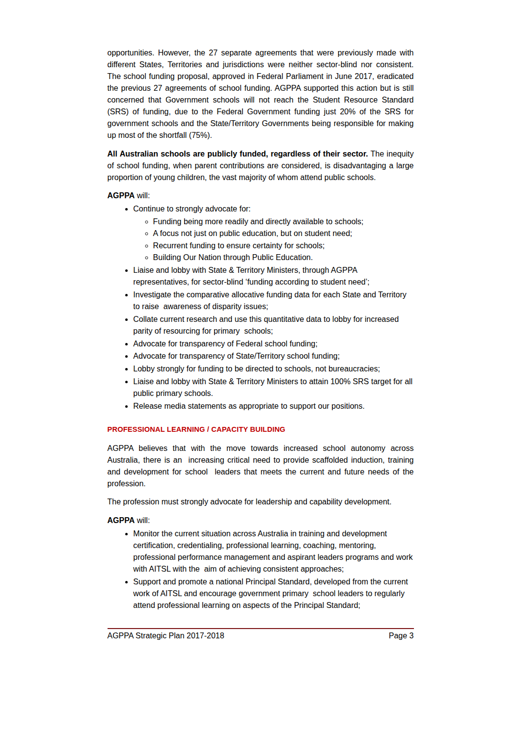opportunities. However, the 27 separate agreements that were previously made with different States, Territories and jurisdictions were neither sector-blind nor consistent. The school funding proposal, approved in Federal Parliament in June 2017, eradicated the previous 27 agreements of school funding. AGPPA supported this action but is still concerned that Government schools will not reach the Student Resource Standard (SRS) of funding, due to the Federal Government funding just 20% of the SRS for government schools and the State/Territory Governments being responsible for making up most of the shortfall (75%).
All Australian schools are publicly funded, regardless of their sector. The inequity of school funding, when parent contributions are considered, is disadvantaging a large proportion of young children, the vast majority of whom attend public schools.
AGPPA will:
Continue to strongly advocate for:
Funding being more readily and directly available to schools;
A focus not just on public education, but on student need;
Recurrent funding to ensure certainty for schools;
Building Our Nation through Public Education.
Liaise and lobby with State & Territory Ministers, through AGPPA representatives, for sector-blind ‘funding according to student need’;
Investigate the comparative allocative funding data for each State and Territory to raise awareness of disparity issues;
Collate current research and use this quantitative data to lobby for increased parity of resourcing for primary schools;
Advocate for transparency of Federal school funding;
Advocate for transparency of State/Territory school funding;
Lobby strongly for funding to be directed to schools, not bureaucracies;
Liaise and lobby with State & Territory Ministers to attain 100% SRS target for all public primary schools.
Release media statements as appropriate to support our positions.
PROFESSIONAL LEARNING / CAPACITY BUILDING
AGPPA believes that with the move towards increased school autonomy across Australia, there is an increasing critical need to provide scaffolded induction, training and development for school leaders that meets the current and future needs of the profession.
The profession must strongly advocate for leadership and capability development.
AGPPA will:
Monitor the current situation across Australia in training and development certification, credentialing, professional learning, coaching, mentoring, professional performance management and aspirant leaders programs and work with AITSL with the aim of achieving consistent approaches;
Support and promote a national Principal Standard, developed from the current work of AITSL and encourage government primary school leaders to regularly attend professional learning on aspects of the Principal Standard;
AGPPA Strategic Plan 2017-2018
Page 3